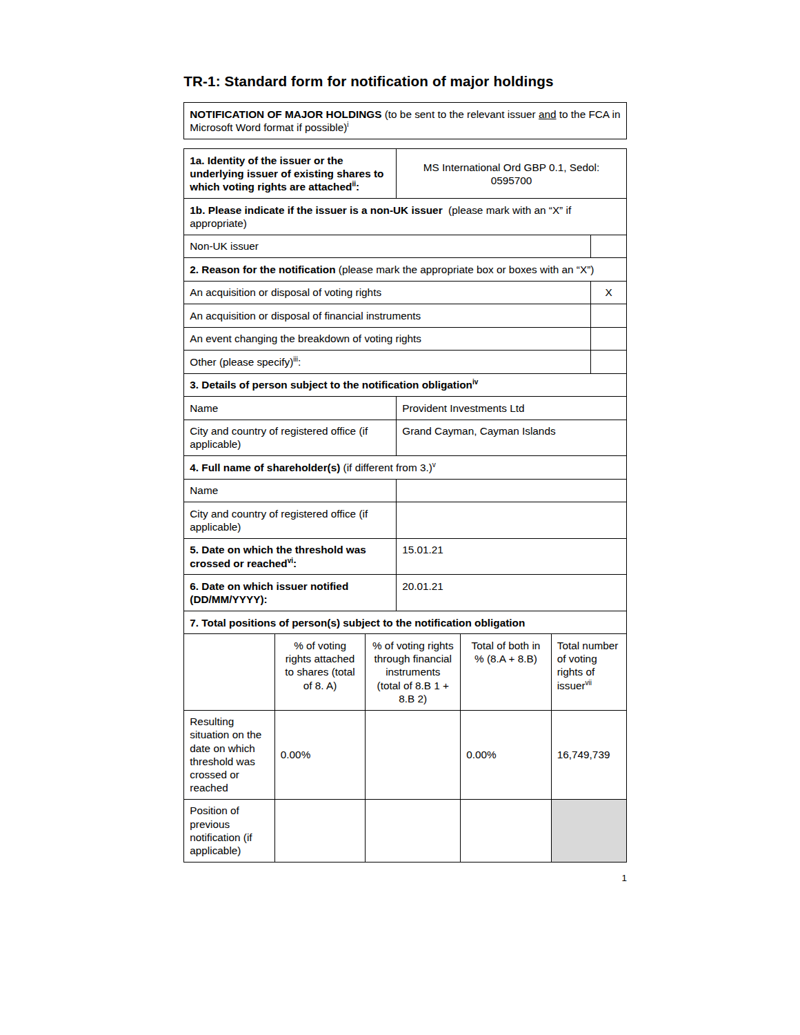TR-1: Standard form for notification of major holdings
| NOTIFICATION OF MAJOR HOLDINGS (to be sent to the relevant issuer and to the FCA in Microsoft Word format if possible) i |
| 1a. Identity of the issuer or the underlying issuer of existing shares to which voting rights are attached ii : | MS International Ord GBP 0.1, Sedol: 0595700 |
| 1b. Please indicate if the issuer is a non-UK issuer (please mark with an “X” if appropriate) |
| Non-UK issuer | |
| 2. Reason for the notification (please mark the appropriate box or boxes with an “X”) |
| An acquisition or disposal of voting rights | X |
| An acquisition or disposal of financial instruments | |
| An event changing the breakdown of voting rights | |
| Other (please specify) iii : | |
| 3. Details of person subject to the notification obligation iv |
| Name | Provident Investments Ltd |
| City and country of registered office (if applicable) | Grand Cayman, Cayman Islands |
| 4. Full name of shareholder(s) (if different from 3.) v |
| Name | |
| City and country of registered office (if applicable) | |
| 5. Date on which the threshold was crossed or reached vi : | 15.01.21 |
| 6. Date on which issuer notified (DD/MM/YYYY): | 20.01.21 |
| 7. Total positions of person(s) subject to the notification obligation |
| | % of voting rights attached to shares (total of 8. A) | % of voting rights through financial instruments (total of 8.B 1 + 8.B 2) | Total of both in % (8.A + 8.B) | Total number of voting rights of issuer vii |
| Resulting situation on the date on which threshold was crossed or reached | 0.00% | | 0.00% | 16,749,739 |
| Position of previous notification (if applicable) | | | | |
1